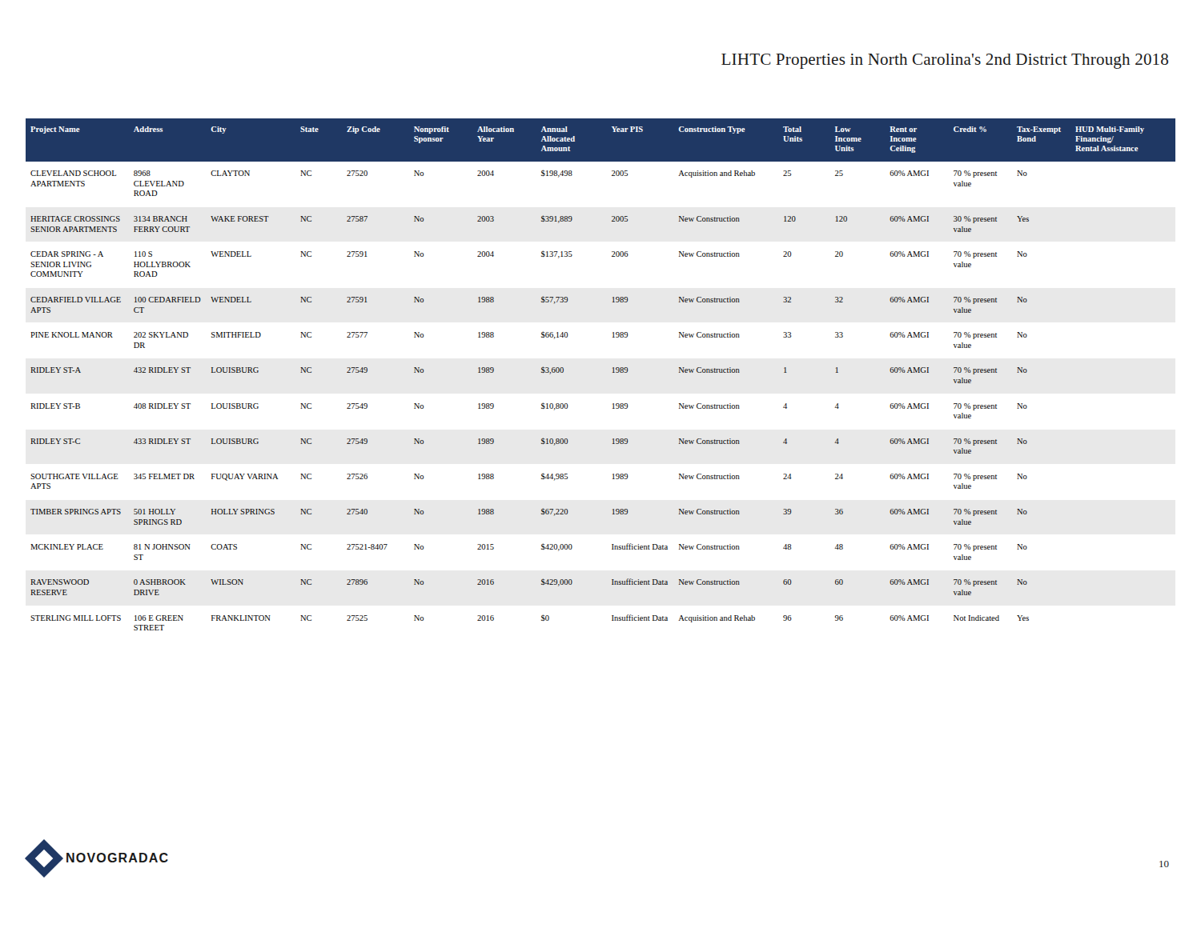LIHTC Properties in North Carolina's 2nd District Through 2018
| Project Name | Address | City | State | Zip Code | Nonprofit Sponsor | Allocation Year | Annual Allocated Amount | Year PIS | Construction Type | Total Units | Low Income Units | Rent or Income Ceiling | Credit % | Tax-Exempt Bond | HUD Multi-Family Financing/ Rental Assistance |
| --- | --- | --- | --- | --- | --- | --- | --- | --- | --- | --- | --- | --- | --- | --- | --- |
| CLEVELAND SCHOOL APARTMENTS | 8968 CLEVELAND ROAD | CLAYTON | NC | 27520 | No | 2004 | $198,498 | 2005 | Acquisition and Rehab | 25 | 25 | 60% AMGI | 70 % present value | No | |
| HERITAGE CROSSINGS SENIOR APARTMENTS | 3134 BRANCH FERRY COURT | WAKE FOREST | NC | 27587 | No | 2003 | $391,889 | 2005 | New Construction | 120 | 120 | 60% AMGI | 30 % present value | Yes | |
| CEDAR SPRING - A SENIOR LIVING COMMUNITY | 110 S HOLLYBROOK ROAD | WENDELL | NC | 27591 | No | 2004 | $137,135 | 2006 | New Construction | 20 | 20 | 60% AMGI | 70 % present value | No | |
| CEDARFIELD VILLAGE APTS | 100 CEDARFIELD CT | WENDELL | NC | 27591 | No | 1988 | $57,739 | 1989 | New Construction | 32 | 32 | 60% AMGI | 70 % present value | No | |
| PINE KNOLL MANOR | 202 SKYLAND DR | SMITHFIELD | NC | 27577 | No | 1988 | $66,140 | 1989 | New Construction | 33 | 33 | 60% AMGI | 70 % present value | No | |
| RIDLEY ST-A | 432 RIDLEY ST | LOUISBURG | NC | 27549 | No | 1989 | $3,600 | 1989 | New Construction | 1 | 1 | 60% AMGI | 70 % present value | No | |
| RIDLEY ST-B | 408 RIDLEY ST | LOUISBURG | NC | 27549 | No | 1989 | $10,800 | 1989 | New Construction | 4 | 4 | 60% AMGI | 70 % present value | No | |
| RIDLEY ST-C | 433 RIDLEY ST | LOUISBURG | NC | 27549 | No | 1989 | $10,800 | 1989 | New Construction | 4 | 4 | 60% AMGI | 70 % present value | No | |
| SOUTHGATE VILLAGE APTS | 345 FELMET DR | FUQUAY VARINA | NC | 27526 | No | 1988 | $44,985 | 1989 | New Construction | 24 | 24 | 60% AMGI | 70 % present value | No | |
| TIMBER SPRINGS APTS | 501 HOLLY SPRINGS RD | HOLLY SPRINGS | NC | 27540 | No | 1988 | $67,220 | 1989 | New Construction | 39 | 36 | 60% AMGI | 70 % present value | No | |
| MCKINLEY PLACE | 81 N JOHNSON ST | COATS | NC | 27521-8407 | No | 2015 | $420,000 | Insufficient Data | New Construction | 48 | 48 | 60% AMGI | 70 % present value | No | |
| RAVENSWOOD RESERVE | 0 ASHBROOK DRIVE | WILSON | NC | 27896 | No | 2016 | $429,000 | Insufficient Data | New Construction | 60 | 60 | 60% AMGI | 70 % present value | No | |
| STERLING MILL LOFTS | 106 E GREEN STREET | FRANKLINTON | NC | 27525 | No | 2016 | $0 | Insufficient Data | Acquisition and Rehab | 96 | 96 | 60% AMGI | Not Indicated | Yes | |
NOVOGRADAC
10